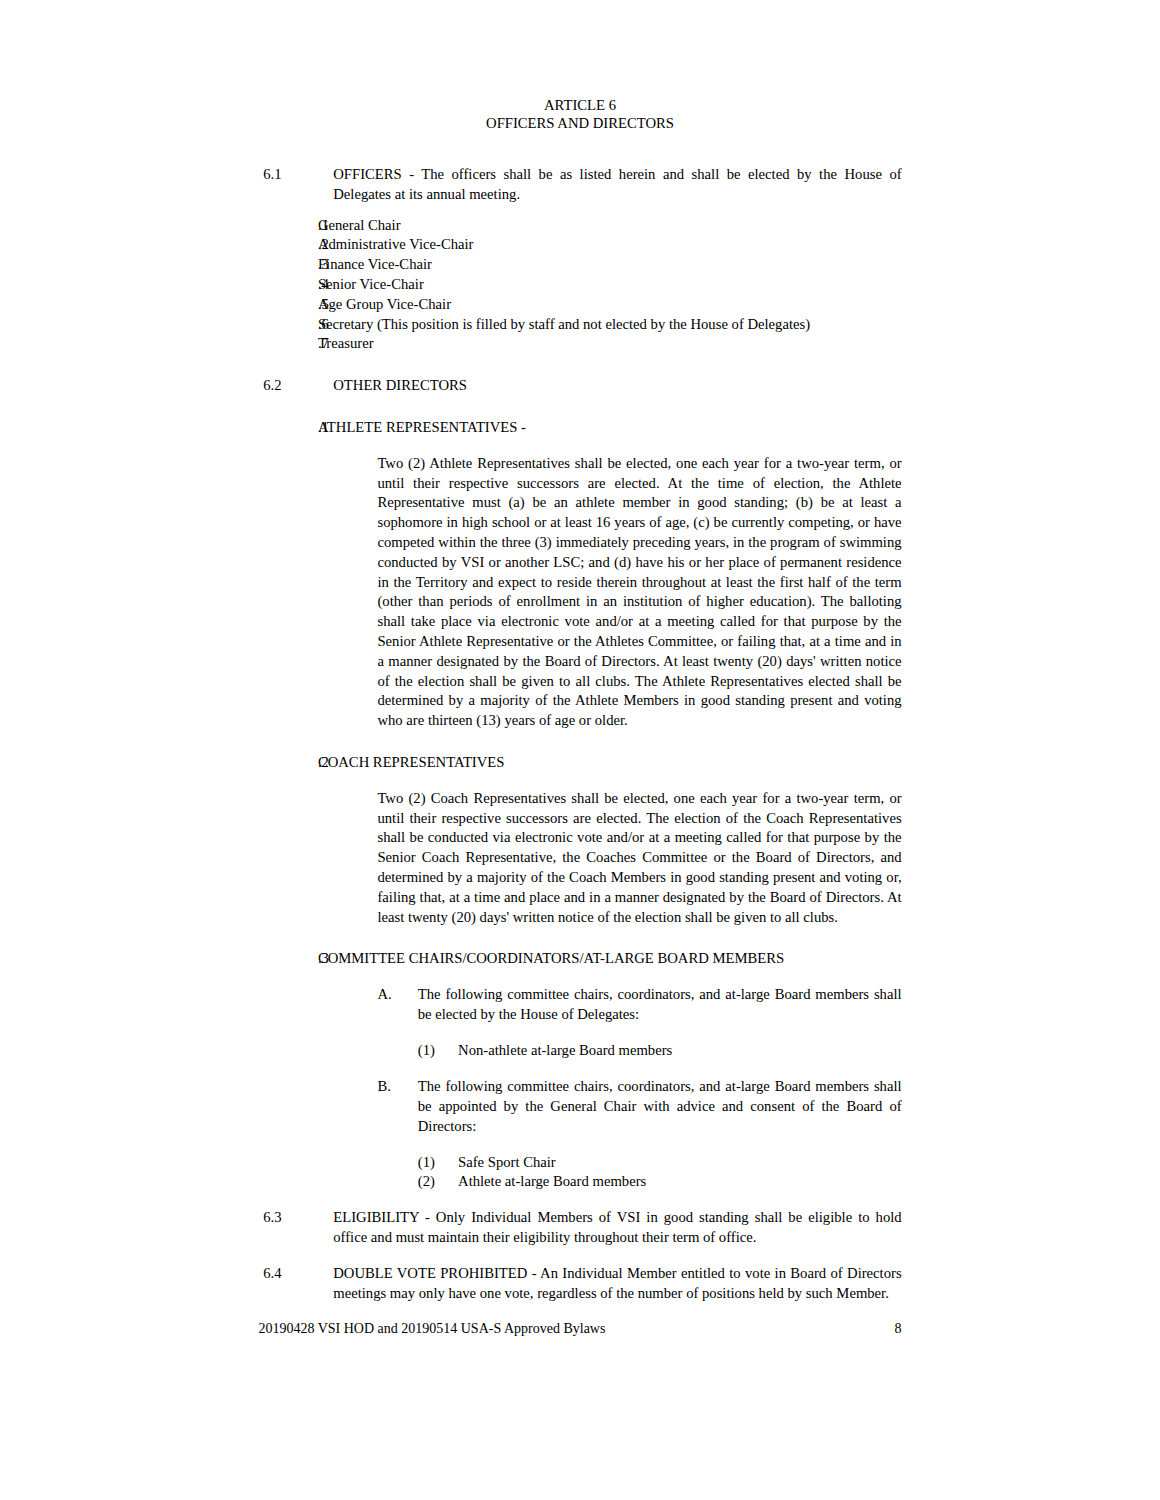ARTICLE 6
OFFICERS AND DIRECTORS
6.1
OFFICERS - The officers shall be as listed herein and shall be elected by the House of Delegates at its annual meeting.
.1
General Chair
.2
Administrative Vice-Chair
.3
Finance Vice-Chair
.4
Senior Vice-Chair
.5
Age Group Vice-Chair
.6
Secretary (This position is filled by staff and not elected by the House of Delegates)
.7
Treasurer
6.2
OTHER DIRECTORS
.1
ATHLETE REPRESENTATIVES -
Two (2) Athlete Representatives shall be elected, one each year for a two-year term, or until their respective successors are elected. At the time of election, the Athlete Representative must (a) be an athlete member in good standing; (b) be at least a sophomore in high school or at least 16 years of age, (c) be currently competing, or have competed within the three (3) immediately preceding years, in the program of swimming conducted by VSI or another LSC; and (d) have his or her place of permanent residence in the Territory and expect to reside therein throughout at least the first half of the term (other than periods of enrollment in an institution of higher education). The balloting shall take place via electronic vote and/or at a meeting called for that purpose by the Senior Athlete Representative or the Athletes Committee, or failing that, at a time and in a manner designated by the Board of Directors. At least twenty (20) days' written notice of the election shall be given to all clubs. The Athlete Representatives elected shall be determined by a majority of the Athlete Members in good standing present and voting who are thirteen (13) years of age or older.
.2
COACH REPRESENTATIVES
Two (2) Coach Representatives shall be elected, one each year for a two-year term, or until their respective successors are elected. The election of the Coach Representatives shall be conducted via electronic vote and/or at a meeting called for that purpose by the Senior Coach Representative, the Coaches Committee or the Board of Directors, and determined by a majority of the Coach Members in good standing present and voting or, failing that, at a time and place and in a manner designated by the Board of Directors. At least twenty (20) days' written notice of the election shall be given to all clubs.
.3
COMMITTEE CHAIRS/COORDINATORS/AT-LARGE BOARD MEMBERS
A.
The following committee chairs, coordinators, and at-large Board members shall be elected by the House of Delegates:
(1)
Non-athlete at-large Board members
B.
The following committee chairs, coordinators, and at-large Board members shall be appointed by the General Chair with advice and consent of the Board of Directors:
(1)
Safe Sport Chair
(2)
Athlete at-large Board members
6.3
ELIGIBILITY - Only Individual Members of VSI in good standing shall be eligible to hold office and must maintain their eligibility throughout their term of office.
6.4
DOUBLE VOTE PROHIBITED - An Individual Member entitled to vote in Board of Directors meetings may only have one vote, regardless of the number of positions held by such Member.
20190428 VSI HOD and 20190514 USA-S Approved Bylaws
8